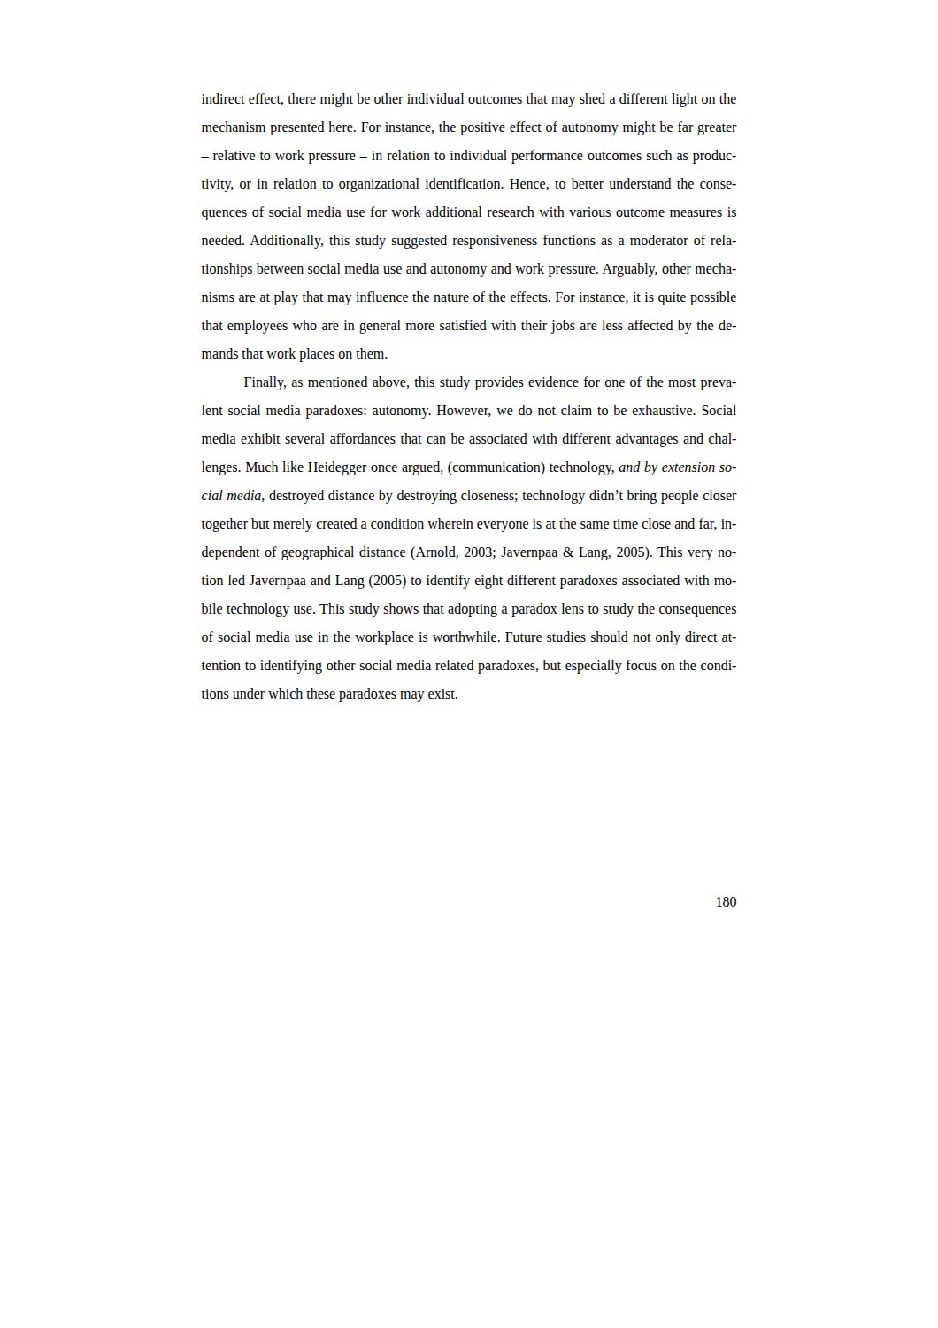indirect effect, there might be other individual outcomes that may shed a different light on the mechanism presented here. For instance, the positive effect of autonomy might be far greater – relative to work pressure – in relation to individual performance outcomes such as productivity, or in relation to organizational identification. Hence, to better understand the consequences of social media use for work additional research with various outcome measures is needed. Additionally, this study suggested responsiveness functions as a moderator of relationships between social media use and autonomy and work pressure. Arguably, other mechanisms are at play that may influence the nature of the effects. For instance, it is quite possible that employees who are in general more satisfied with their jobs are less affected by the demands that work places on them.
Finally, as mentioned above, this study provides evidence for one of the most prevalent social media paradoxes: autonomy. However, we do not claim to be exhaustive. Social media exhibit several affordances that can be associated with different advantages and challenges. Much like Heidegger once argued, (communication) technology, and by extension social media, destroyed distance by destroying closeness; technology didn’t bring people closer together but merely created a condition wherein everyone is at the same time close and far, independent of geographical distance (Arnold, 2003; Javernpaa & Lang, 2005). This very notion led Javernpaa and Lang (2005) to identify eight different paradoxes associated with mobile technology use. This study shows that adopting a paradox lens to study the consequences of social media use in the workplace is worthwhile. Future studies should not only direct attention to identifying other social media related paradoxes, but especially focus on the conditions under which these paradoxes may exist.
180